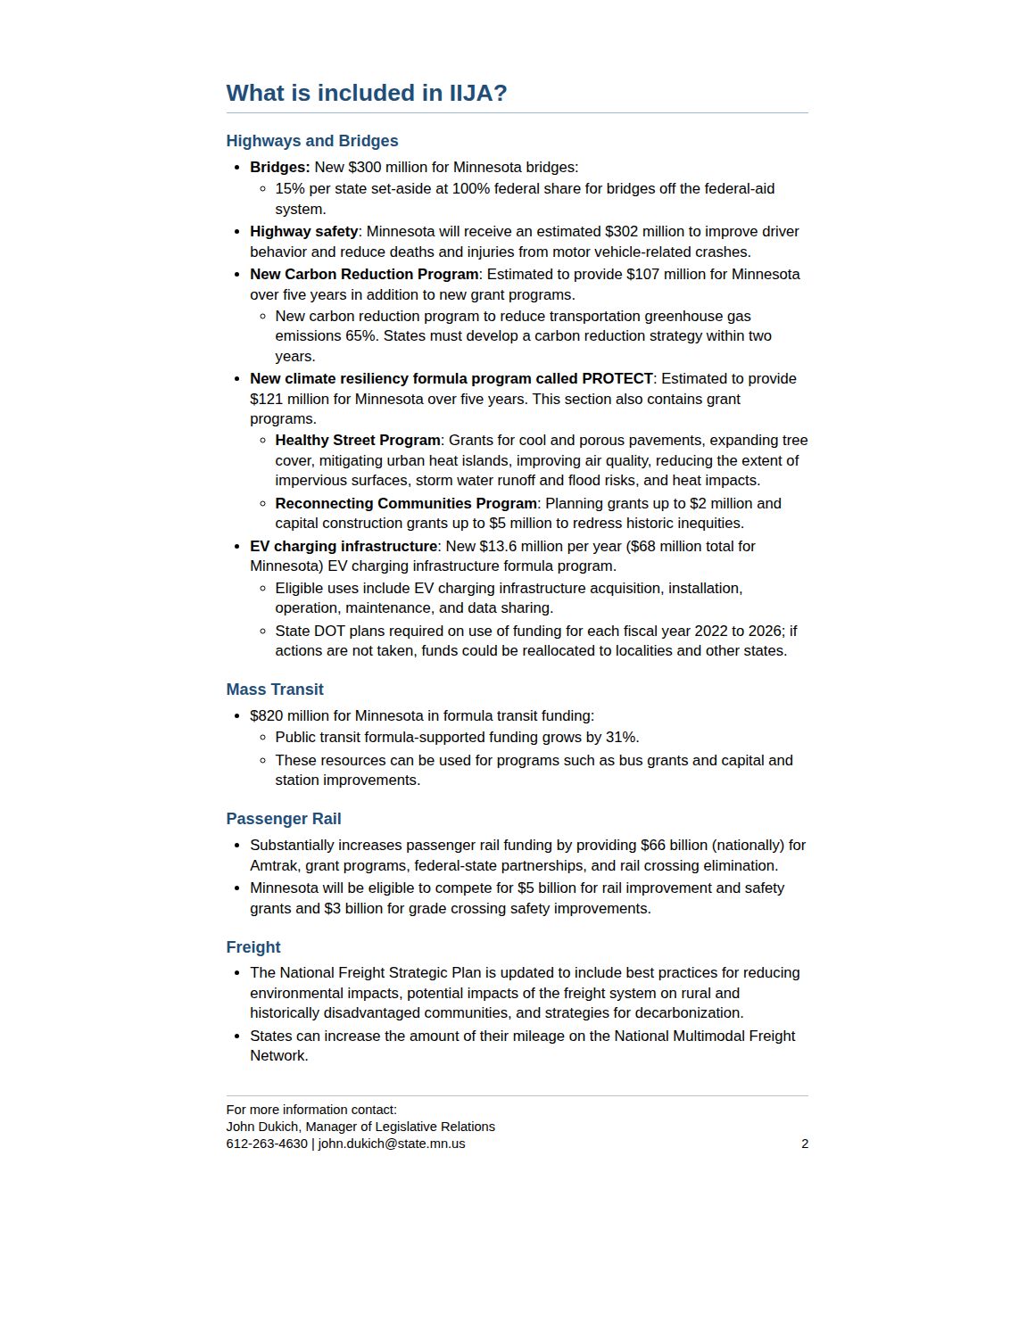What is included in IIJA?
Highways and Bridges
Bridges: New $300 million for Minnesota bridges:
15% per state set-aside at 100% federal share for bridges off the federal-aid system.
Highway safety: Minnesota will receive an estimated $302 million to improve driver behavior and reduce deaths and injuries from motor vehicle-related crashes.
New Carbon Reduction Program: Estimated to provide $107 million for Minnesota over five years in addition to new grant programs.
New carbon reduction program to reduce transportation greenhouse gas emissions 65%. States must develop a carbon reduction strategy within two years.
New climate resiliency formula program called PROTECT: Estimated to provide $121 million for Minnesota over five years. This section also contains grant programs.
Healthy Street Program: Grants for cool and porous pavements, expanding tree cover, mitigating urban heat islands, improving air quality, reducing the extent of impervious surfaces, storm water runoff and flood risks, and heat impacts.
Reconnecting Communities Program: Planning grants up to $2 million and capital construction grants up to $5 million to redress historic inequities.
EV charging infrastructure: New $13.6 million per year ($68 million total for Minnesota) EV charging infrastructure formula program.
Eligible uses include EV charging infrastructure acquisition, installation, operation, maintenance, and data sharing.
State DOT plans required on use of funding for each fiscal year 2022 to 2026; if actions are not taken, funds could be reallocated to localities and other states.
Mass Transit
$820 million for Minnesota in formula transit funding:
Public transit formula-supported funding grows by 31%.
These resources can be used for programs such as bus grants and capital and station improvements.
Passenger Rail
Substantially increases passenger rail funding by providing $66 billion (nationally) for Amtrak, grant programs, federal-state partnerships, and rail crossing elimination.
Minnesota will be eligible to compete for $5 billion for rail improvement and safety grants and $3 billion for grade crossing safety improvements.
Freight
The National Freight Strategic Plan is updated to include best practices for reducing environmental impacts, potential impacts of the freight system on rural and historically disadvantaged communities, and strategies for decarbonization.
States can increase the amount of their mileage on the National Multimodal Freight Network.
For more information contact:
John Dukich, Manager of Legislative Relations
612-263-4630 | john.dukich@state.mn.us 2